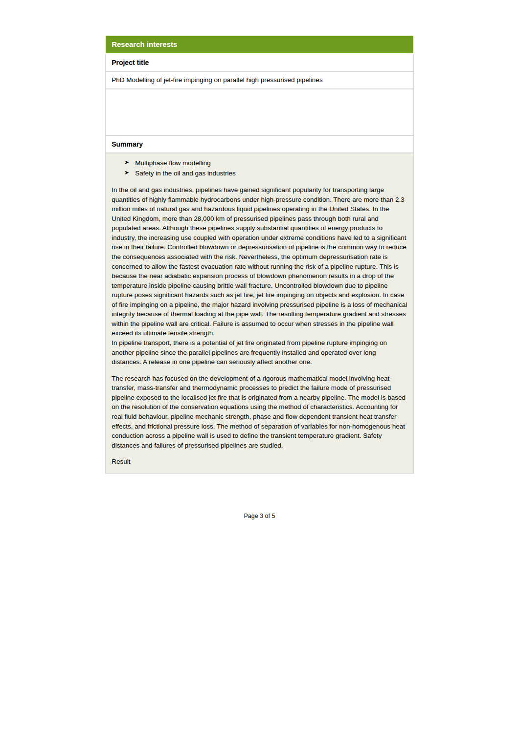Research interests
Project title
PhD Modelling of jet-fire impinging on parallel high pressurised pipelines
Summary
Multiphase flow modelling
Safety in the oil and gas industries
In the oil and gas industries, pipelines have gained significant popularity for transporting large quantities of highly flammable hydrocarbons under high-pressure condition. There are more than 2.3 million miles of natural gas and hazardous liquid pipelines operating in the United States. In the United Kingdom, more than 28,000 km of pressurised pipelines pass through both rural and populated areas. Although these pipelines supply substantial quantities of energy products to industry, the increasing use coupled with operation under extreme conditions have led to a significant rise in their failure. Controlled blowdown or depressurisation of pipeline is the common way to reduce the consequences associated with the risk. Nevertheless, the optimum depressurisation rate is concerned to allow the fastest evacuation rate without running the risk of a pipeline rupture. This is because the near adiabatic expansion process of blowdown phenomenon results in a drop of the temperature inside pipeline causing brittle wall fracture. Uncontrolled blowdown due to pipeline rupture poses significant hazards such as jet fire, jet fire impinging on objects and explosion. In case of fire impinging on a pipeline, the major hazard involving pressurised pipeline is a loss of mechanical integrity because of thermal loading at the pipe wall. The resulting temperature gradient and stresses within the pipeline wall are critical. Failure is assumed to occur when stresses in the pipeline wall exceed its ultimate tensile strength.
In pipeline transport, there is a potential of jet fire originated from pipeline rupture impinging on another pipeline since the parallel pipelines are frequently installed and operated over long distances. A release in one pipeline can seriously affect another one.
The research has focused on the development of a rigorous mathematical model involving heat-transfer, mass-transfer and thermodynamic processes to predict the failure mode of pressurised pipeline exposed to the localised jet fire that is originated from a nearby pipeline. The model is based on the resolution of the conservation equations using the method of characteristics. Accounting for real fluid behaviour, pipeline mechanic strength, phase and flow dependent transient heat transfer effects, and frictional pressure loss. The method of separation of variables for non-homogenous heat conduction across a pipeline wall is used to define the transient temperature gradient. Safety distances and failures of pressurised pipelines are studied.
Result
Page 3 of 5